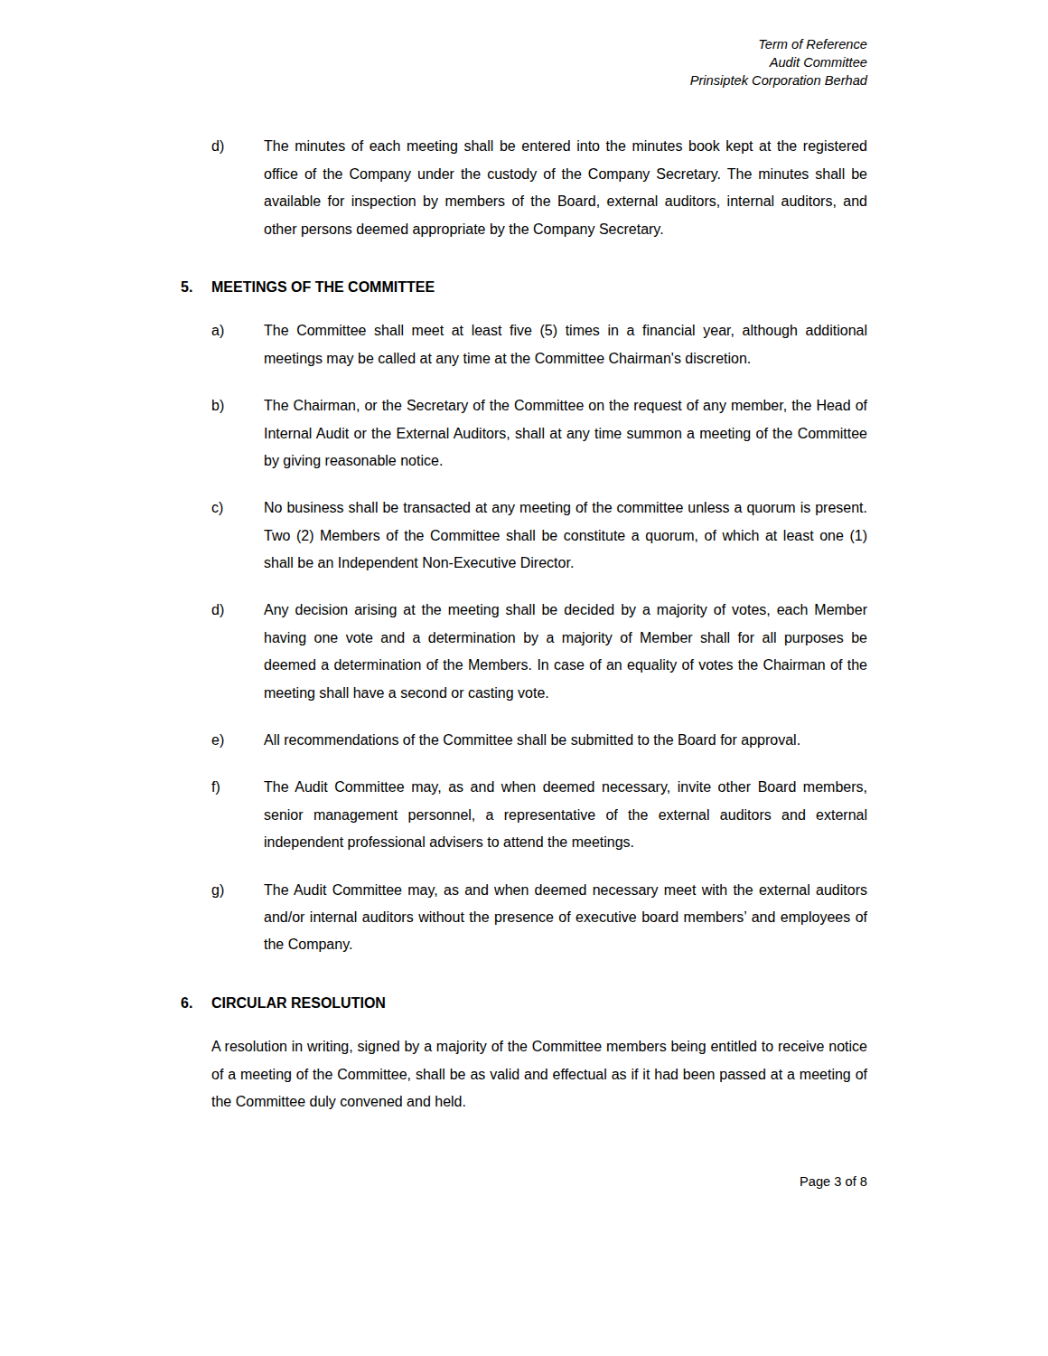Term of Reference
Audit Committee
Prinsiptek Corporation Berhad
d) The minutes of each meeting shall be entered into the minutes book kept at the registered office of the Company under the custody of the Company Secretary. The minutes shall be available for inspection by members of the Board, external auditors, internal auditors, and other persons deemed appropriate by the Company Secretary.
5. MEETINGS OF THE COMMITTEE
a) The Committee shall meet at least five (5) times in a financial year, although additional meetings may be called at any time at the Committee Chairman's discretion.
b) The Chairman, or the Secretary of the Committee on the request of any member, the Head of Internal Audit or the External Auditors, shall at any time summon a meeting of the Committee by giving reasonable notice.
c) No business shall be transacted at any meeting of the committee unless a quorum is present. Two (2) Members of the Committee shall be constitute a quorum, of which at least one (1) shall be an Independent Non-Executive Director.
d) Any decision arising at the meeting shall be decided by a majority of votes, each Member having one vote and a determination by a majority of Member shall for all purposes be deemed a determination of the Members. In case of an equality of votes the Chairman of the meeting shall have a second or casting vote.
e) All recommendations of the Committee shall be submitted to the Board for approval.
f) The Audit Committee may, as and when deemed necessary, invite other Board members, senior management personnel, a representative of the external auditors and external independent professional advisers to attend the meetings.
g) The Audit Committee may, as and when deemed necessary meet with the external auditors and/or internal auditors without the presence of executive board members’ and employees of the Company.
6. CIRCULAR RESOLUTION
A resolution in writing, signed by a majority of the Committee members being entitled to receive notice of a meeting of the Committee, shall be as valid and effectual as if it had been passed at a meeting of the Committee duly convened and held.
Page 3 of 8